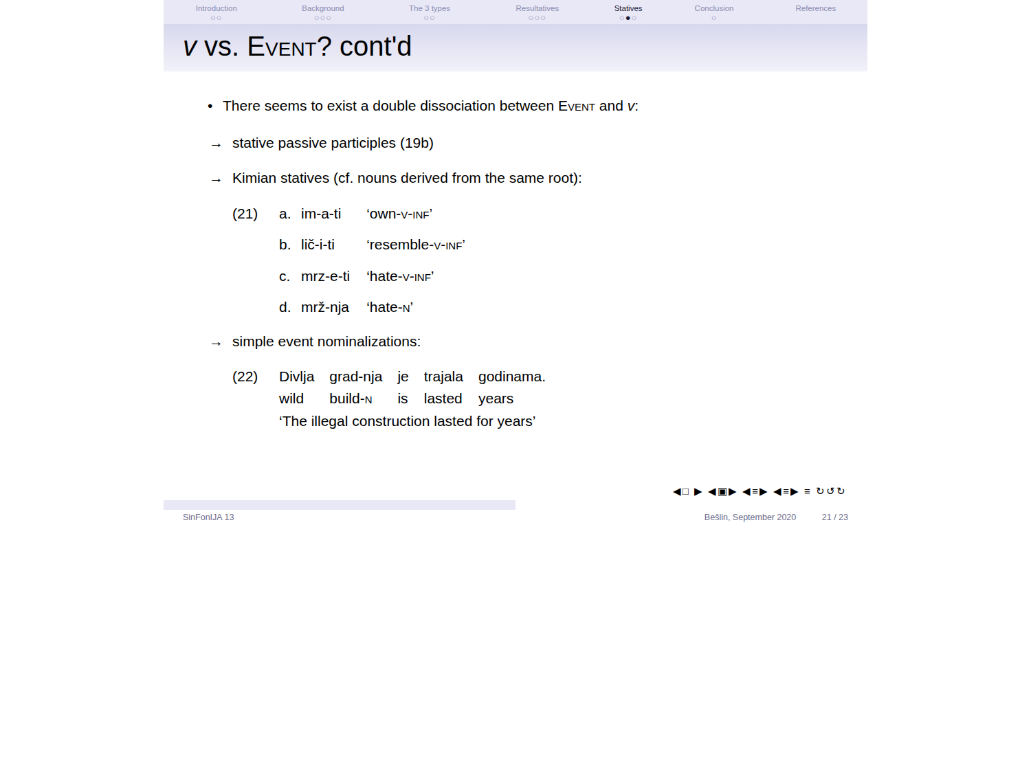| Introduction | Background | The 3 types | Resultatives | Statives | Conclusion | References |
| ○○ | ○○○ | ○○ | ○○○ | ○ ● ○ | ○ | |
v vs. Event? cont'd
There seems to exist a double dissociation between Event and v:
stative passive participles (19b)
Kimian statives (cf. nouns derived from the same root):
| (21) | a. | im-a-ti | ‘own- v-inf ’ |
| | b. | lič-i-ti | ‘resemble- v-inf ’ |
| | c. | mrz-e-ti | ‘hate- v-inf ’ |
| | d. | mrž-nja | ‘hate- n ’ |
simple event nominalizations:
| (22) | / Divlja / grad-nja / je / trajala / godinama. / / wild / build- n / is / lasted / years / ‘The illegal construction lasted for years’ |
◀□ ▶ ◀▣▶ ◀≡▶ ◀≡▶ ≡ ↻↺↻
SinFonIJA 13
Bešlin, September 2020 21 / 23